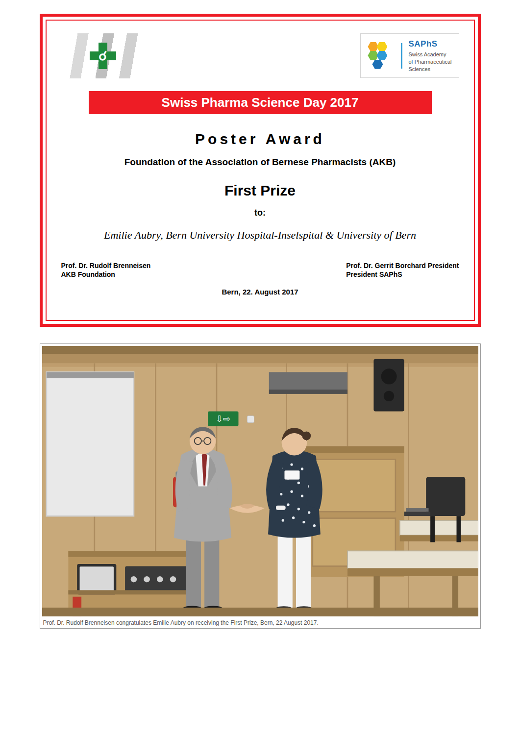☌
SAPhS Swiss Academy
of Pharmaceutical
Sciences
Swiss Pharma Science Day 2017
Poster Award
Foundation of the Association of Bernese Pharmacists (AKB)
First Prize
to:
Emilie Aubry, Bern University Hospital-Inselspital & University of Bern
Prof. Dr. Rudolf Brenneisen
AKB Foundation
Prof. Dr. Gerrit Borchard President
President SAPhS
Bern, 22. August 2017
⇩⇨
Prof. Dr. Rudolf Brenneisen congratulates Emilie Aubry on receiving the First Prize, Bern, 22 August 2017.